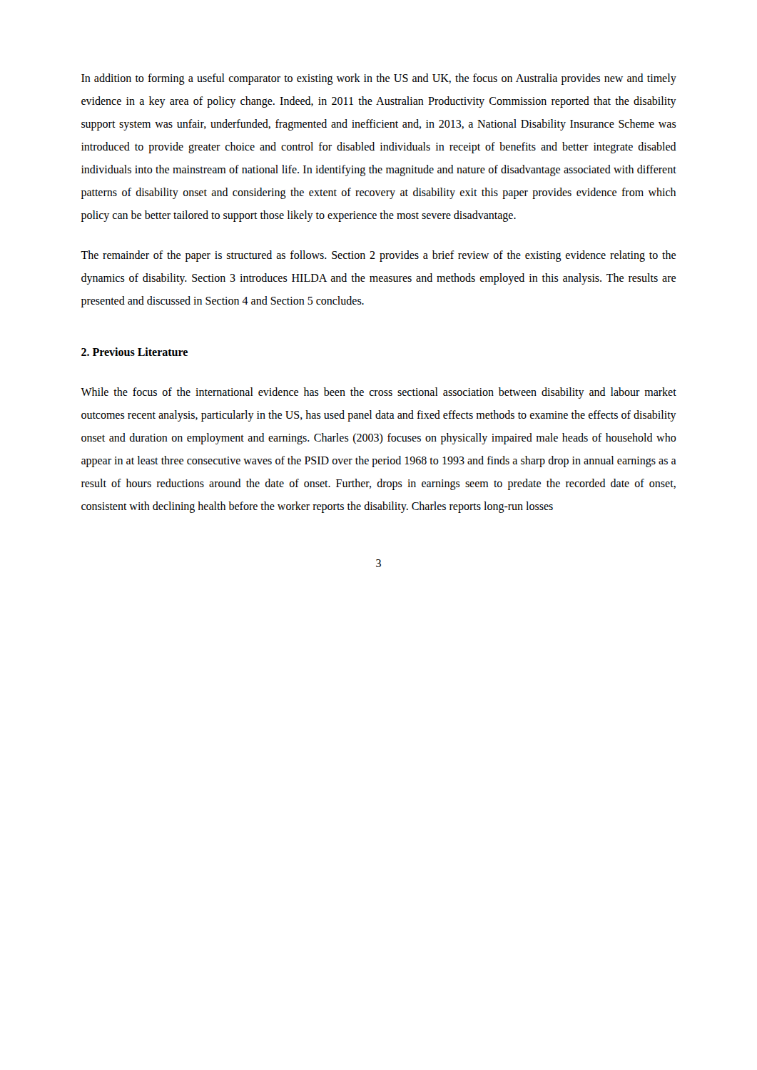In addition to forming a useful comparator to existing work in the US and UK, the focus on Australia provides new and timely evidence in a key area of policy change. Indeed, in 2011 the Australian Productivity Commission reported that the disability support system was unfair, underfunded, fragmented and inefficient and, in 2013, a National Disability Insurance Scheme was introduced to provide greater choice and control for disabled individuals in receipt of benefits and better integrate disabled individuals into the mainstream of national life. In identifying the magnitude and nature of disadvantage associated with different patterns of disability onset and considering the extent of recovery at disability exit this paper provides evidence from which policy can be better tailored to support those likely to experience the most severe disadvantage.
The remainder of the paper is structured as follows. Section 2 provides a brief review of the existing evidence relating to the dynamics of disability. Section 3 introduces HILDA and the measures and methods employed in this analysis. The results are presented and discussed in Section 4 and Section 5 concludes.
2. Previous Literature
While the focus of the international evidence has been the cross sectional association between disability and labour market outcomes recent analysis, particularly in the US, has used panel data and fixed effects methods to examine the effects of disability onset and duration on employment and earnings. Charles (2003) focuses on physically impaired male heads of household who appear in at least three consecutive waves of the PSID over the period 1968 to 1993 and finds a sharp drop in annual earnings as a result of hours reductions around the date of onset. Further, drops in earnings seem to predate the recorded date of onset, consistent with declining health before the worker reports the disability. Charles reports long-run losses
3